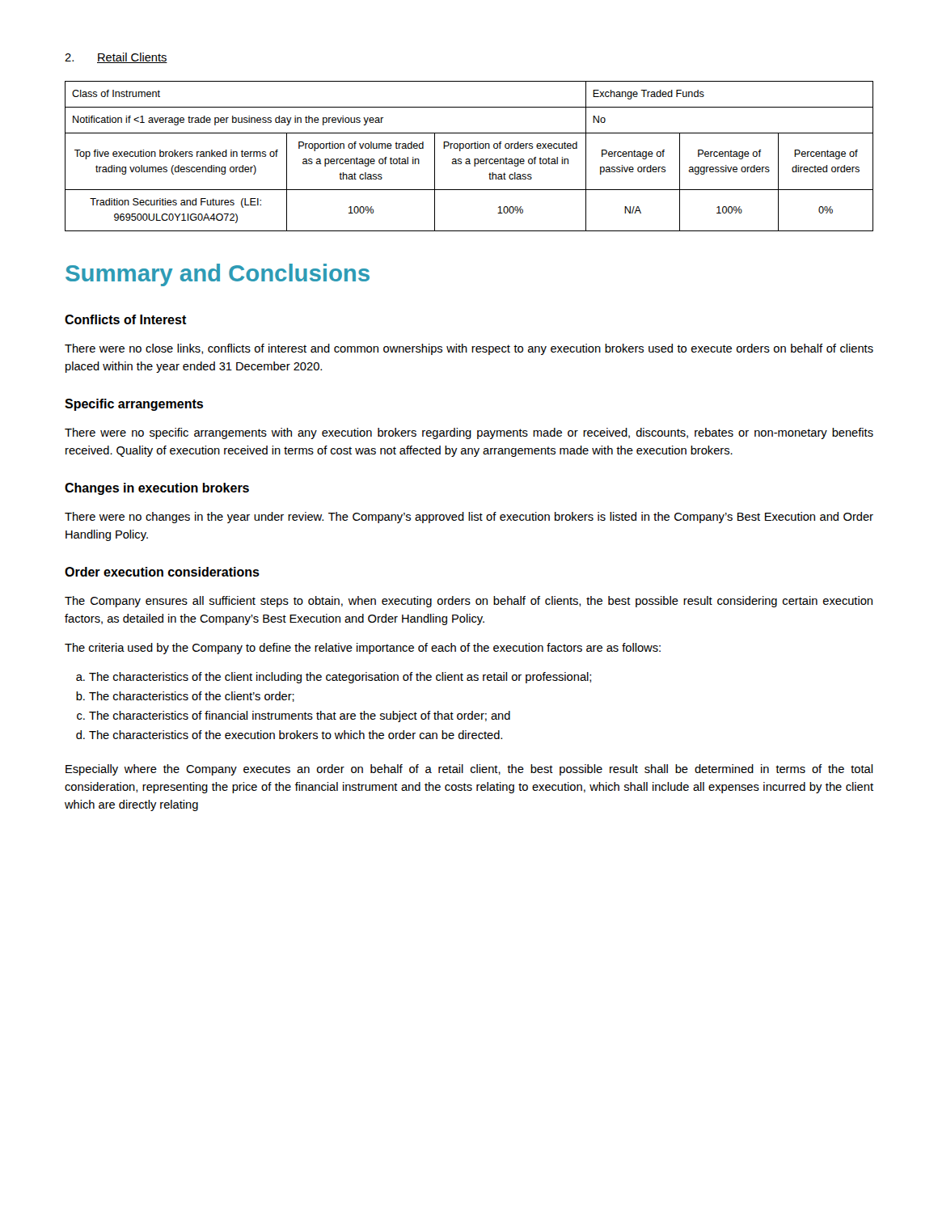2. Retail Clients
| Class of Instrument | Exchange Traded Funds |
| Notification if <1 average trade per business day in the previous year | No |
| Top five execution brokers ranked in terms of trading volumes (descending order) | Proportion of volume traded as a percentage of total in that class | Proportion of orders executed as a percentage of total in that class | Percentage of passive orders | Percentage of aggressive orders | Percentage of directed orders |
| Tradition Securities and Futures (LEI: 969500ULC0Y1IG0A4O72) | 100% | 100% | N/A | 100% | 0% |
Summary and Conclusions
Conflicts of Interest
There were no close links, conflicts of interest and common ownerships with respect to any execution brokers used to execute orders on behalf of clients placed within the year ended 31 December 2020.
Specific arrangements
There were no specific arrangements with any execution brokers regarding payments made or received, discounts, rebates or non-monetary benefits received. Quality of execution received in terms of cost was not affected by any arrangements made with the execution brokers.
Changes in execution brokers
There were no changes in the year under review. The Company’s approved list of execution brokers is listed in the Company’s Best Execution and Order Handling Policy.
Order execution considerations
The Company ensures all sufficient steps to obtain, when executing orders on behalf of clients, the best possible result considering certain execution factors, as detailed in the Company’s Best Execution and Order Handling Policy.
The criteria used by the Company to define the relative importance of each of the execution factors are as follows:
The characteristics of the client including the categorisation of the client as retail or professional;
The characteristics of the client’s order;
The characteristics of financial instruments that are the subject of that order; and
The characteristics of the execution brokers to which the order can be directed.
Especially where the Company executes an order on behalf of a retail client, the best possible result shall be determined in terms of the total consideration, representing the price of the financial instrument and the costs relating to execution, which shall include all expenses incurred by the client which are directly relating